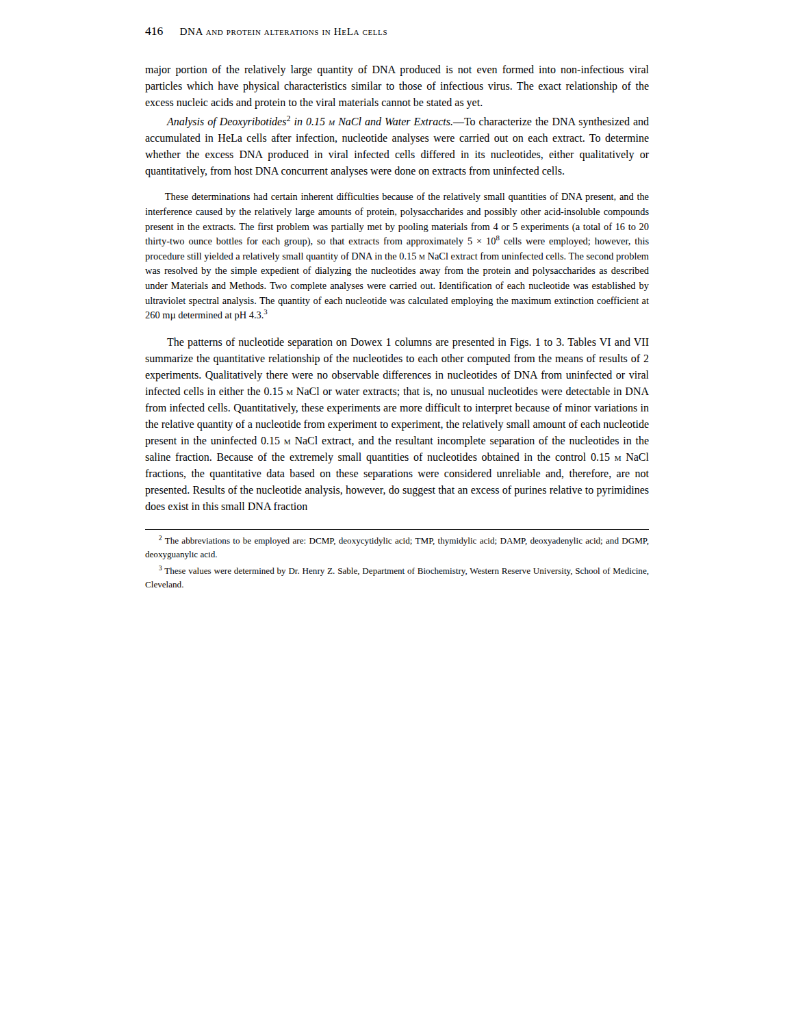416 DNA and protein alterations in He La cells
major portion of the relatively large quantity of DNA produced is not even formed into non-infectious viral particles which have physical characteristics similar to those of infectious virus. The exact relationship of the excess nucleic acids and protein to the viral materials cannot be stated as yet.
Analysis of Deoxyribotides2 in 0.15 m NaCl and Water Extracts.—To characterize the DNA synthesized and accumulated in HeLa cells after infection, nucleotide analyses were carried out on each extract. To determine whether the excess DNA produced in viral infected cells differed in its nucleotides, either qualitatively or quantitatively, from host DNA concurrent analyses were done on extracts from uninfected cells.
These determinations had certain inherent difficulties because of the relatively small quantities of DNA present, and the interference caused by the relatively large amounts of protein, polysaccharides and possibly other acid-insoluble compounds present in the extracts. The first problem was partially met by pooling materials from 4 or 5 experiments (a total of 16 to 20 thirty-two ounce bottles for each group), so that extracts from approximately 5 × 108 cells were employed; however, this procedure still yielded a relatively small quantity of DNA in the 0.15 m NaCl extract from uninfected cells. The second problem was resolved by the simple expedient of dialyzing the nucleotides away from the protein and polysaccharides as described under Materials and Methods. Two complete analyses were carried out. Identification of each nucleotide was established by ultraviolet spectral analysis. The quantity of each nucleotide was calculated employing the maximum extinction coefficient at 260 mµ determined at pH 4.3.3
The patterns of nucleotide separation on Dowex 1 columns are presented in Figs. 1 to 3. Tables VI and VII summarize the quantitative relationship of the nucleotides to each other computed from the means of results of 2 experiments. Qualitatively there were no observable differences in nucleotides of DNA from uninfected or viral infected cells in either the 0.15 m NaCl or water extracts; that is, no unusual nucleotides were detectable in DNA from infected cells. Quantitatively, these experiments are more difficult to interpret because of minor variations in the relative quantity of a nucleotide from experiment to experiment, the relatively small amount of each nucleotide present in the uninfected 0.15 m NaCl extract, and the resultant incomplete separation of the nucleotides in the saline fraction. Because of the extremely small quantities of nucleotides obtained in the control 0.15 m NaCl fractions, the quantitative data based on these separations were considered unreliable and, therefore, are not presented. Results of the nucleotide analysis, however, do suggest that an excess of purines relative to pyrimidines does exist in this small DNA fraction
2 The abbreviations to be employed are: DCMP, deoxycytidylic acid; TMP, thymidylic acid; DAMP, deoxyadenylic acid; and DGMP, deoxyguanylic acid.
3 These values were determined by Dr. Henry Z. Sable, Department of Biochemistry, Western Reserve University, School of Medicine, Cleveland.